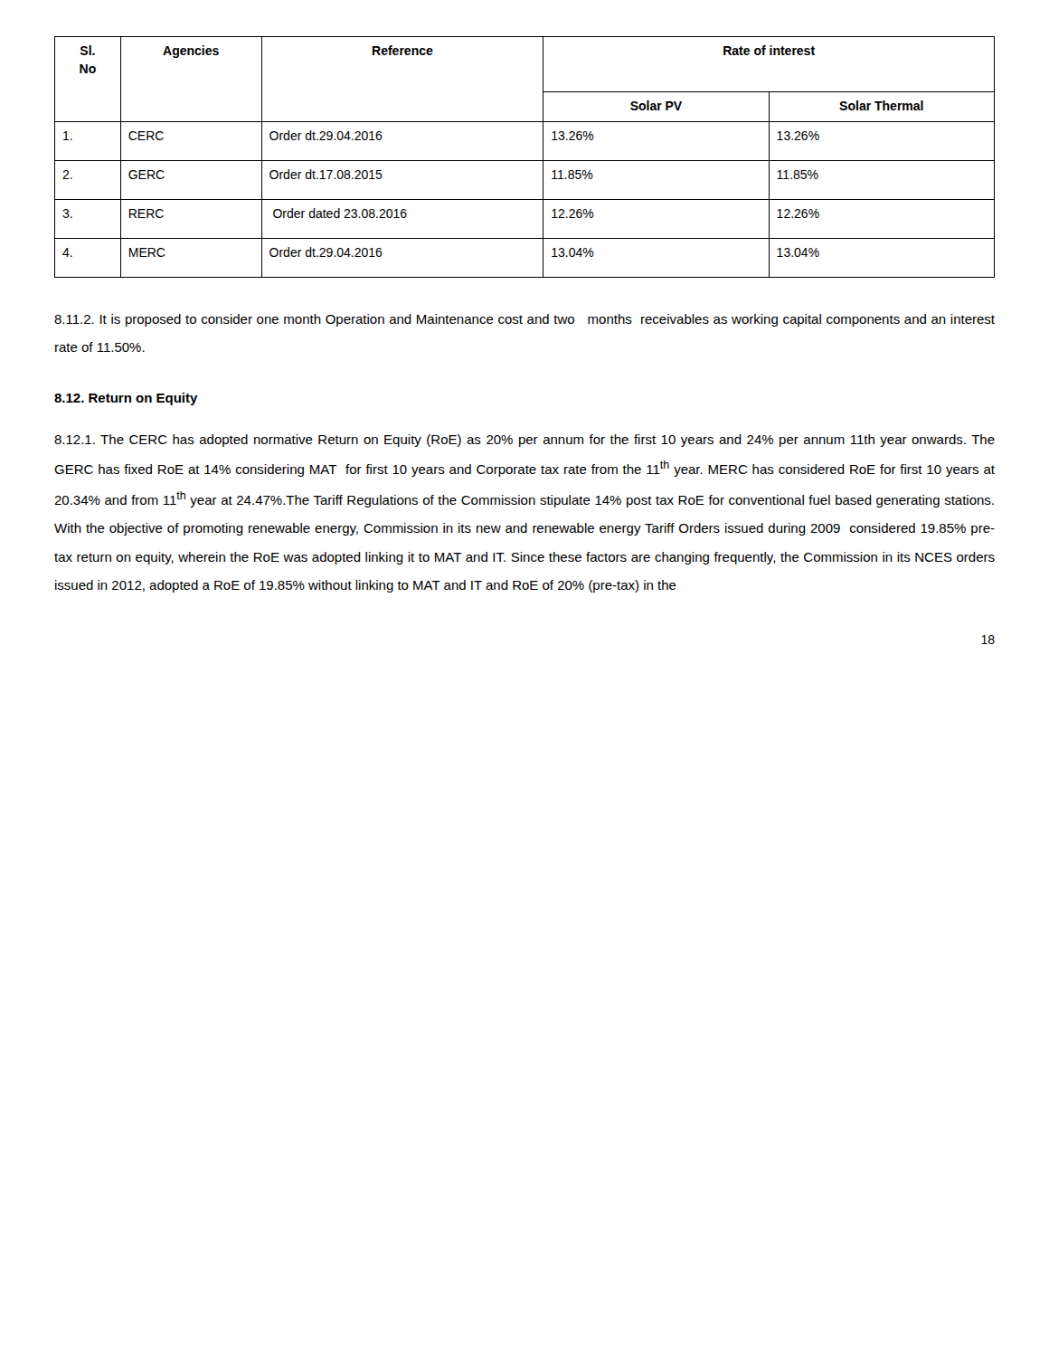| Sl. No | Agencies | Reference | Rate of interest |
| --- | --- | --- | --- |
| Solar PV | Solar Thermal |
| 1. | CERC | Order dt.29.04.2016 | 13.26% | 13.26% |
| 2. | GERC | Order dt.17.08.2015 | 11.85% | 11.85% |
| 3. | RERC | Order dated 23.08.2016 | 12.26% | 12.26% |
| 4. | MERC | Order dt.29.04.2016 | 13.04% | 13.04% |
8.11.2. It is proposed to consider one month Operation and Maintenance cost and two months receivables as working capital components and an interest rate of 11.50%.
8.12. Return on Equity
8.12.1. The CERC has adopted normative Return on Equity (RoE) as 20% per annum for the first 10 years and 24% per annum 11th year onwards. The GERC has fixed RoE at 14% considering MAT for first 10 years and Corporate tax rate from the 11th year. MERC has considered RoE for first 10 years at 20.34% and from 11th year at 24.47%.The Tariff Regulations of the Commission stipulate 14% post tax RoE for conventional fuel based generating stations. With the objective of promoting renewable energy, Commission in its new and renewable energy Tariff Orders issued during 2009 considered 19.85% pre-tax return on equity, wherein the RoE was adopted linking it to MAT and IT. Since these factors are changing frequently, the Commission in its NCES orders issued in 2012, adopted a RoE of 19.85% without linking to MAT and IT and RoE of 20% (pre-tax) in the
18